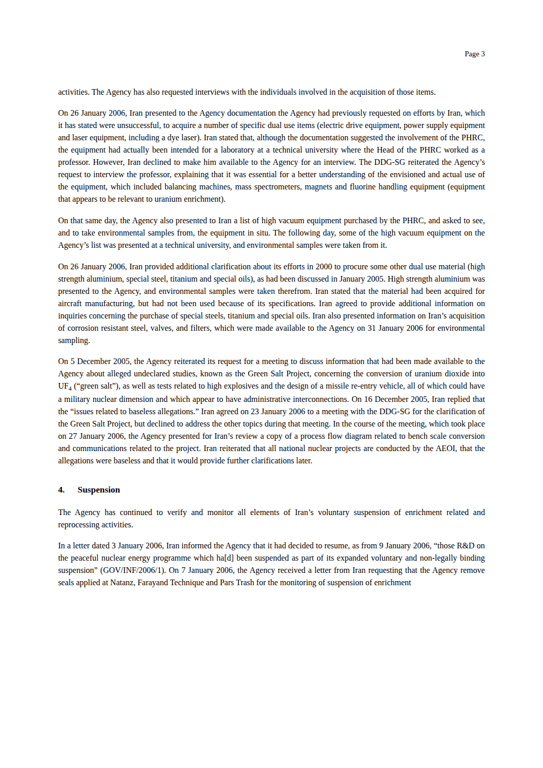Page 3
activities. The Agency has also requested interviews with the individuals involved in the acquisition of those items.
On 26 January 2006, Iran presented to the Agency documentation the Agency had previously requested on efforts by Iran, which it has stated were unsuccessful, to acquire a number of specific dual use items (electric drive equipment, power supply equipment and laser equipment, including a dye laser). Iran stated that, although the documentation suggested the involvement of the PHRC, the equipment had actually been intended for a laboratory at a technical university where the Head of the PHRC worked as a professor. However, Iran declined to make him available to the Agency for an interview. The DDG-SG reiterated the Agency’s request to interview the professor, explaining that it was essential for a better understanding of the envisioned and actual use of the equipment, which included balancing machines, mass spectrometers, magnets and fluorine handling equipment (equipment that appears to be relevant to uranium enrichment).
On that same day, the Agency also presented to Iran a list of high vacuum equipment purchased by the PHRC, and asked to see, and to take environmental samples from, the equipment in situ. The following day, some of the high vacuum equipment on the Agency’s list was presented at a technical university, and environmental samples were taken from it.
On 26 January 2006, Iran provided additional clarification about its efforts in 2000 to procure some other dual use material (high strength aluminium, special steel, titanium and special oils), as had been discussed in January 2005. High strength aluminium was presented to the Agency, and environmental samples were taken therefrom. Iran stated that the material had been acquired for aircraft manufacturing, but had not been used because of its specifications. Iran agreed to provide additional information on inquiries concerning the purchase of special steels, titanium and special oils. Iran also presented information on Iran’s acquisition of corrosion resistant steel, valves, and filters, which were made available to the Agency on 31 January 2006 for environmental sampling.
On 5 December 2005, the Agency reiterated its request for a meeting to discuss information that had been made available to the Agency about alleged undeclared studies, known as the Green Salt Project, concerning the conversion of uranium dioxide into UF4 (“green salt”), as well as tests related to high explosives and the design of a missile re-entry vehicle, all of which could have a military nuclear dimension and which appear to have administrative interconnections. On 16 December 2005, Iran replied that the “issues related to baseless allegations.” Iran agreed on 23 January 2006 to a meeting with the DDG-SG for the clarification of the Green Salt Project, but declined to address the other topics during that meeting. In the course of the meeting, which took place on 27 January 2006, the Agency presented for Iran’s review a copy of a process flow diagram related to bench scale conversion and communications related to the project. Iran reiterated that all national nuclear projects are conducted by the AEOI, that the allegations were baseless and that it would provide further clarifications later.
4. Suspension
The Agency has continued to verify and monitor all elements of Iran’s voluntary suspension of enrichment related and reprocessing activities.
In a letter dated 3 January 2006, Iran informed the Agency that it had decided to resume, as from 9 January 2006, “those R&D on the peaceful nuclear energy programme which ha[d] been suspended as part of its expanded voluntary and non-legally binding suspension” (GOV/INF/2006/1). On 7 January 2006, the Agency received a letter from Iran requesting that the Agency remove seals applied at Natanz, Farayand Technique and Pars Trash for the monitoring of suspension of enrichment